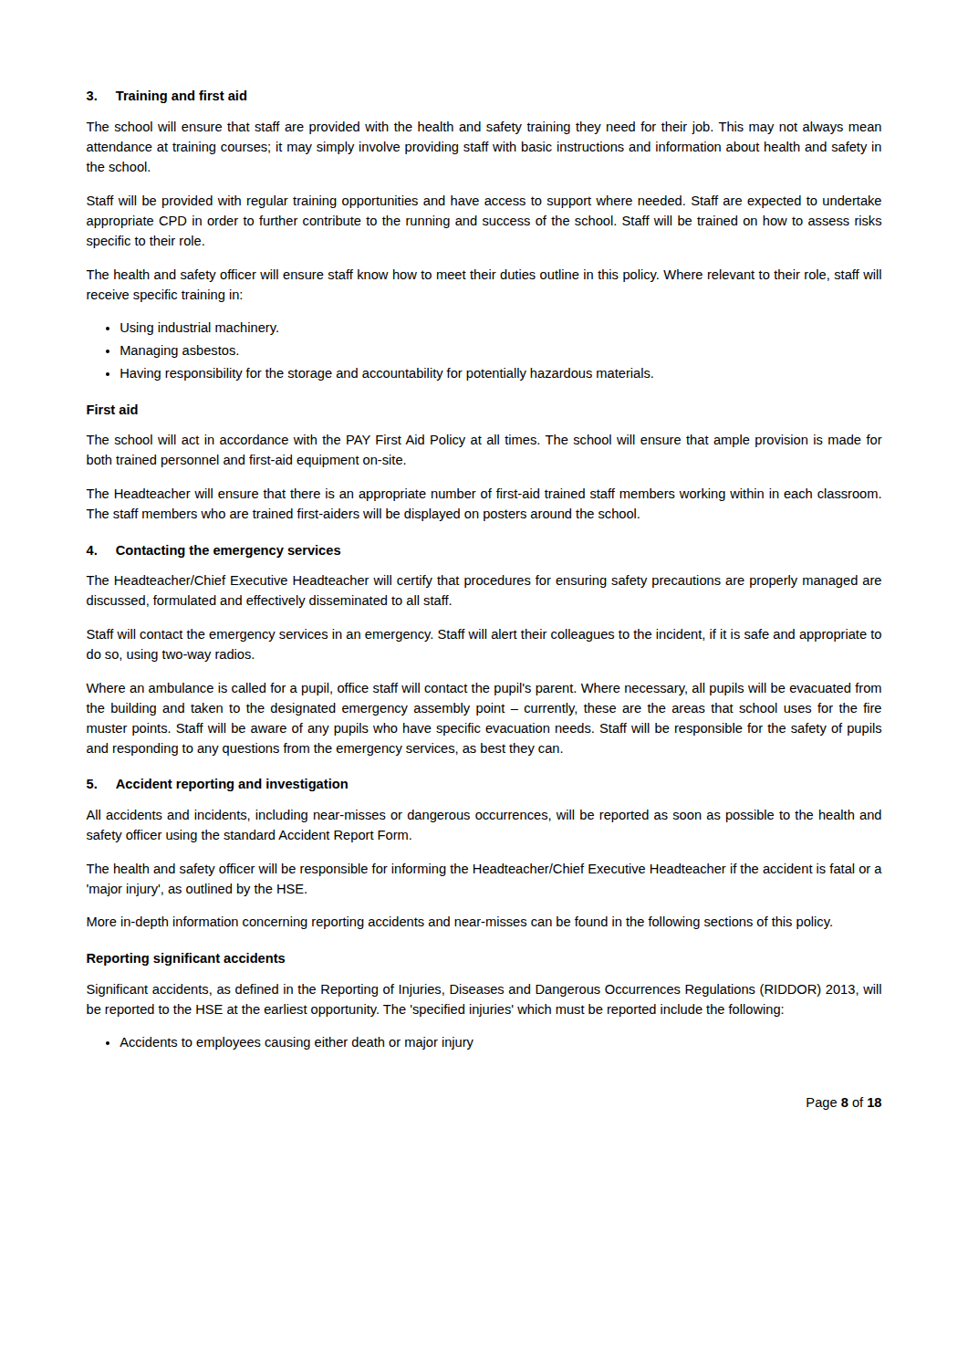3. Training and first aid
The school will ensure that staff are provided with the health and safety training they need for their job. This may not always mean attendance at training courses; it may simply involve providing staff with basic instructions and information about health and safety in the school.
Staff will be provided with regular training opportunities and have access to support where needed. Staff are expected to undertake appropriate CPD in order to further contribute to the running and success of the school. Staff will be trained on how to assess risks specific to their role.
The health and safety officer will ensure staff know how to meet their duties outline in this policy. Where relevant to their role, staff will receive specific training in:
Using industrial machinery.
Managing asbestos.
Having responsibility for the storage and accountability for potentially hazardous materials.
First aid
The school will act in accordance with the PAY First Aid Policy at all times. The school will ensure that ample provision is made for both trained personnel and first-aid equipment on-site.
The Headteacher will ensure that there is an appropriate number of first-aid trained staff members working within in each classroom. The staff members who are trained first-aiders will be displayed on posters around the school.
4. Contacting the emergency services
The Headteacher/Chief Executive Headteacher will certify that procedures for ensuring safety precautions are properly managed are discussed, formulated and effectively disseminated to all staff.
Staff will contact the emergency services in an emergency. Staff will alert their colleagues to the incident, if it is safe and appropriate to do so, using two-way radios.
Where an ambulance is called for a pupil, office staff will contact the pupil's parent. Where necessary, all pupils will be evacuated from the building and taken to the designated emergency assembly point – currently, these are the areas that school uses for the fire muster points. Staff will be aware of any pupils who have specific evacuation needs. Staff will be responsible for the safety of pupils and responding to any questions from the emergency services, as best they can.
5. Accident reporting and investigation
All accidents and incidents, including near-misses or dangerous occurrences, will be reported as soon as possible to the health and safety officer using the standard Accident Report Form.
The health and safety officer will be responsible for informing the Headteacher/Chief Executive Headteacher if the accident is fatal or a 'major injury', as outlined by the HSE.
More in-depth information concerning reporting accidents and near-misses can be found in the following sections of this policy.
Reporting significant accidents
Significant accidents, as defined in the Reporting of Injuries, Diseases and Dangerous Occurrences Regulations (RIDDOR) 2013, will be reported to the HSE at the earliest opportunity. The 'specified injuries' which must be reported include the following:
Accidents to employees causing either death or major injury
Page 8 of 18